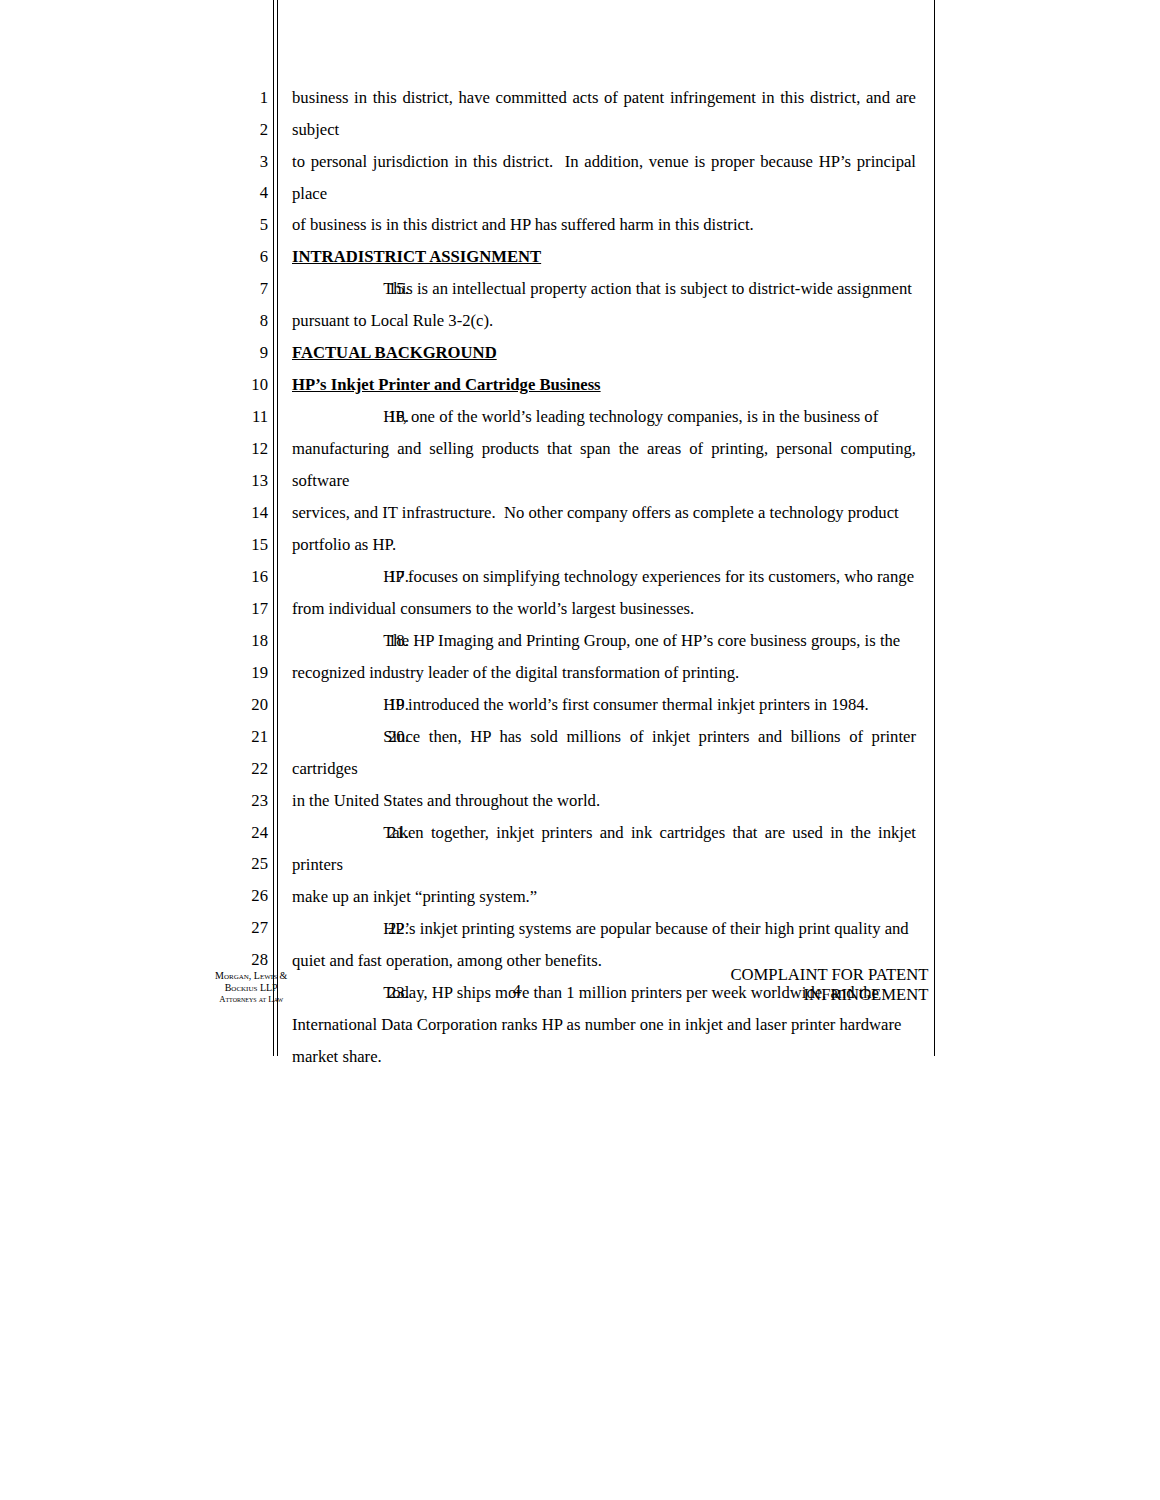1
2
3
4
5
6
7
8
9
10
11
12
13
14
15
16
17
18
19
20
21
22
23
24
25
26
27
28
business in this district, have committed acts of patent infringement in this district, and are subject
to personal jurisdiction in this district. In addition, venue is proper because HP’s principal place
of business is in this district and HP has suffered harm in this district.
INTRADISTRICT ASSIGNMENT
15. This is an intellectual property action that is subject to district-wide assignment
pursuant to Local Rule 3-2(c).
FACTUAL BACKGROUND
HP’s Inkjet Printer and Cartridge Business
16. HP, one of the world’s leading technology companies, is in the business of
manufacturing and selling products that span the areas of printing, personal computing, software
services, and IT infrastructure. No other company offers as complete a technology product
portfolio as HP.
17. HP focuses on simplifying technology experiences for its customers, who range
from individual consumers to the world’s largest businesses.
18. The HP Imaging and Printing Group, one of HP’s core business groups, is the
recognized industry leader of the digital transformation of printing.
19. HP introduced the world’s first consumer thermal inkjet printers in 1984.
20. Since then, HP has sold millions of inkjet printers and billions of printer cartridges
in the United States and throughout the world.
21. Taken together, inkjet printers and ink cartridges that are used in the inkjet printers
make up an inkjet “printing system.”
22. HP’s inkjet printing systems are popular because of their high print quality and
quiet and fast operation, among other benefits.
23. Today, HP ships more than 1 million printers per week worldwide, and the
International Data Corporation ranks HP as number one in inkjet and laser printer hardware
market share.
Morgan, Lewis &
Bockius LLP
Attorneys at Law
4
COMPLAINT FOR PATENT
INFRINGEMENT